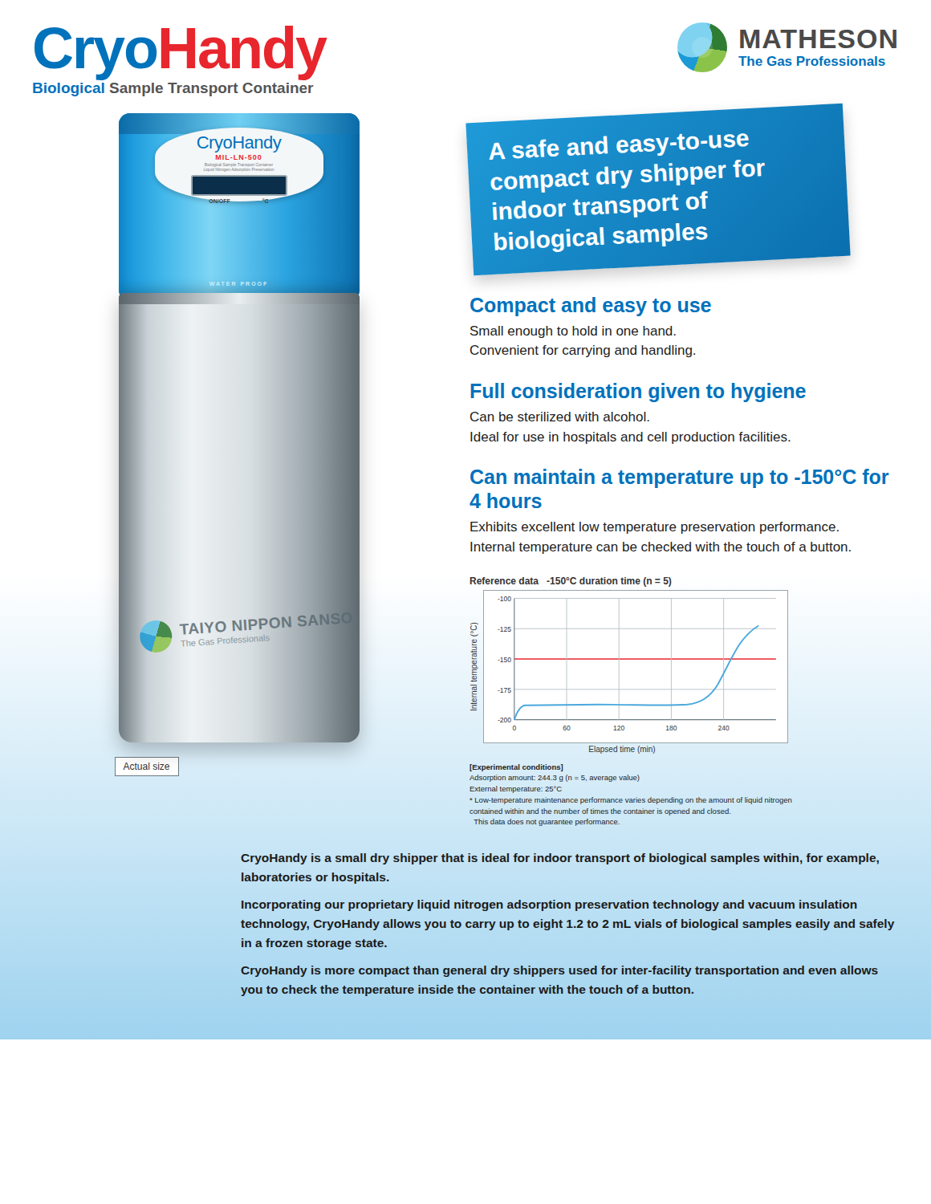Cryo Handy
Biological Sample Transport Container
MATHESON
The Gas Professionals
CryoHandy
MIL-LN-500
Biological Sample Transport Container
Liquid Nitrogen Adsorption Preservation
ON/OFF°C
WATER PROOF
TAIYO NIPPON SANSO
The Gas Professionals
Actual size
A safe and easy-to-use compact dry shipper for indoor transport of biological samples
Compact and easy to use
Small enough to hold in one hand.
Convenient for carrying and handling.
Full consideration given to hygiene
Can be sterilized with alcohol.
Ideal for use in hospitals and cell production facilities.
Can maintain a temperature up to -150°C for 4 hours
Exhibits excellent low temperature preservation performance.
Internal temperature can be checked with the touch of a button.
Reference data -150°C duration time (n = 5)
Internal temperature (°C)
-100 -125 -150 -175 -200 0 60 120 180 240
Elapsed time (min)
[Experimental conditions]
Adsorption amount: 244.3 g (n = 5, average value)
External temperature: 25°C
* Low-temperature maintenance performance varies depending on the amount of liquid nitrogen contained within and the number of times the container is opened and closed.
This data does not guarantee performance.
CryoHandy is a small dry shipper that is ideal for indoor transport of biological samples within, for example, laboratories or hospitals.
Incorporating our proprietary liquid nitrogen adsorption preservation technology and vacuum insulation technology, CryoHandy allows you to carry up to eight 1.2 to 2 mL vials of biological samples easily and safely in a frozen storage state.
CryoHandy is more compact than general dry shippers used for inter-facility transportation and even allows you to check the temperature inside the container with the touch of a button.